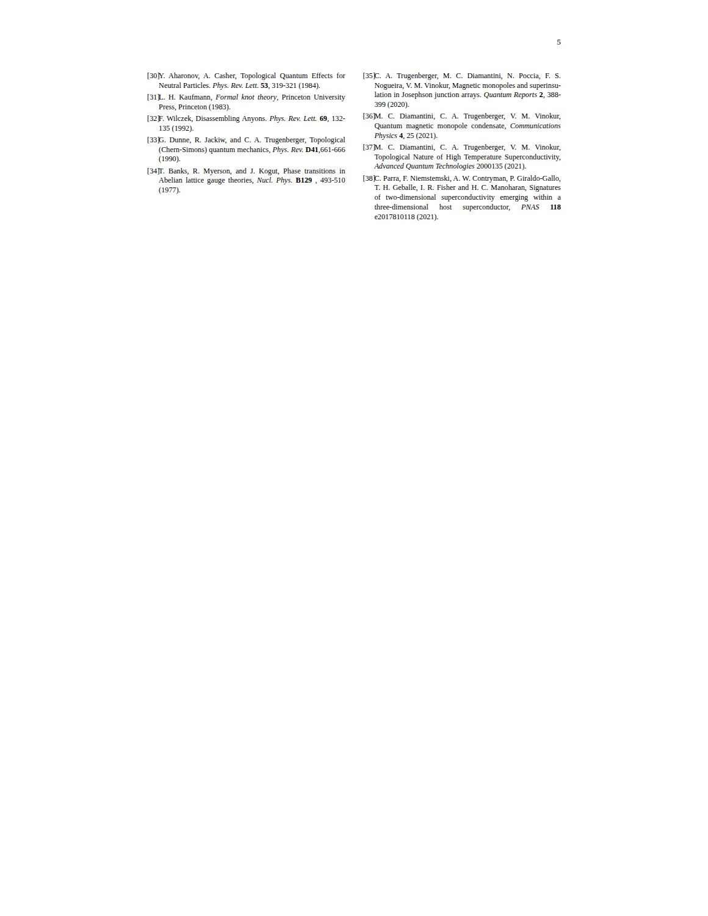5
[30] Y. Aharonov, A. Casher, Topological Quantum Effects for Neutral Particles. Phys. Rev. Lett. 53, 319-321 (1984).
[31] L. H. Kaufmann, Formal knot theory, Princeton University Press, Princeton (1983).
[32] F. Wilczek, Disassembling Anyons. Phys. Rev. Lett. 69, 132-135 (1992).
[33] G. Dunne, R. Jackiw, and C. A. Trugenberger, Topological (Chern-Simons) quantum mechanics, Phys. Rev. D41,661-666 (1990).
[34] T. Banks, R. Myerson, and J. Kogut, Phase transitions in Abelian lattice gauge theories, Nucl. Phys. B129 , 493-510 (1977).
[35] C. A. Trugenberger, M. C. Diamantini, N. Poccia, F. S. Nogueira, V. M. Vinokur, Magnetic monopoles and superinsulation in Josephson junction arrays. Quantum Reports 2, 388-399 (2020).
[36] M. C. Diamantini, C. A. Trugenberger, V. M. Vinokur, Quantum magnetic monopole condensate, Communications Physics 4, 25 (2021).
[37] M. C. Diamantini, C. A. Trugenberger, V. M. Vinokur, Topological Nature of High Temperature Superconductivity, Advanced Quantum Technologies 2000135 (2021).
[38] C. Parra, F. Niemstemski, A. W. Contryman, P. Giraldo-Gallo, T. H. Geballe, I. R. Fisher and H. C. Manoharan, Signatures of two-dimensional superconductivity emerging within a three-dimensional host superconductor, PNAS 118 e2017810118 (2021).